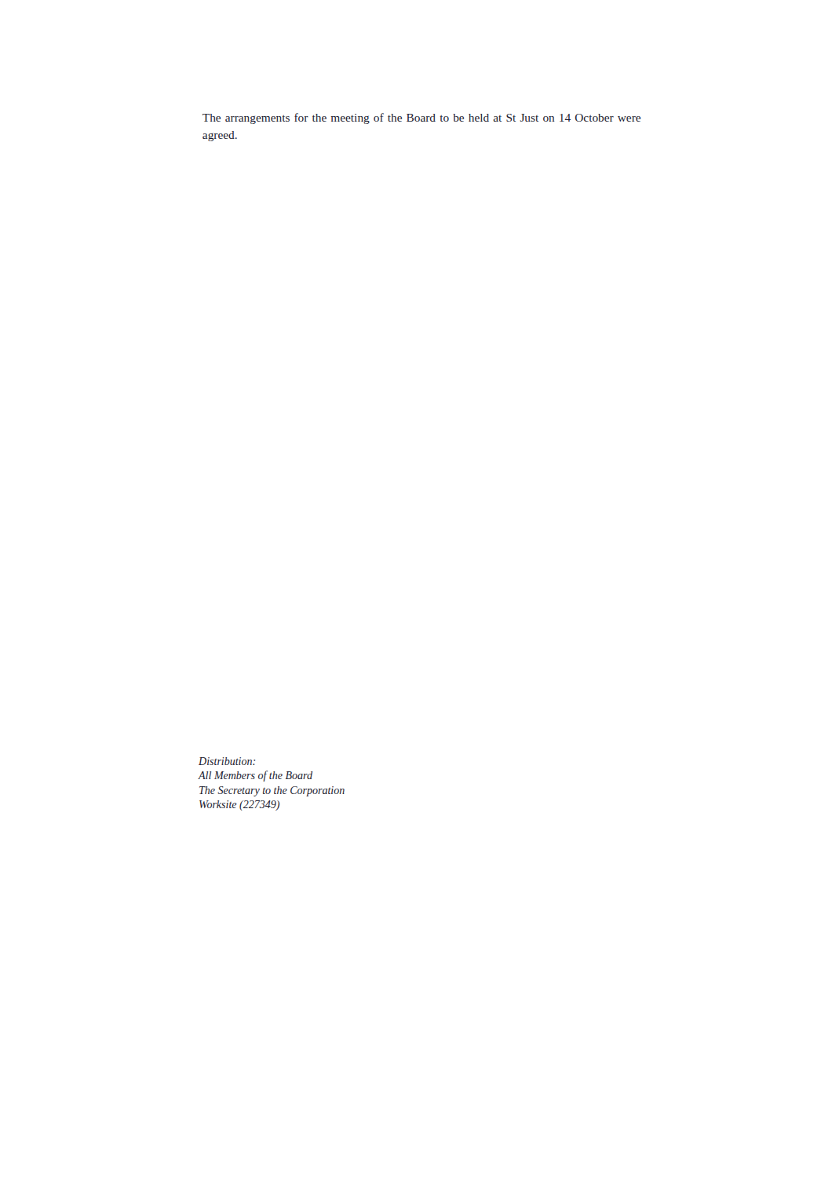The arrangements for the meeting of the Board to be held at St Just on 14 October were agreed.
Distribution:
All Members of the Board
The Secretary to the Corporation
Worksite (227349)